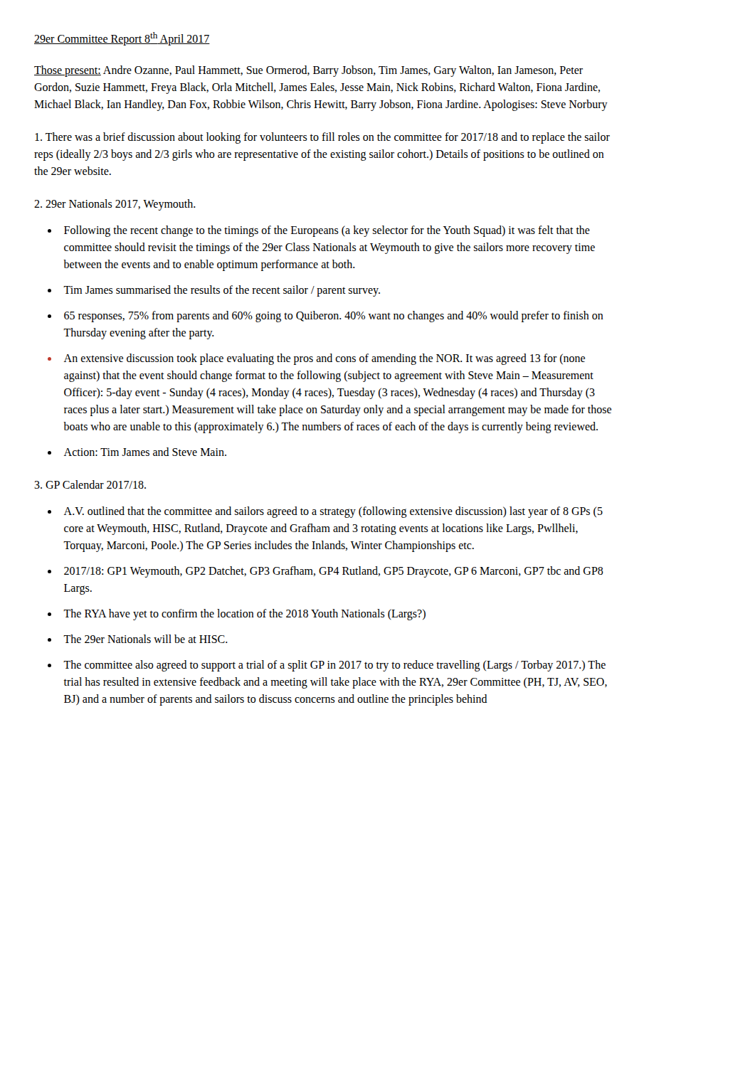29er Committee Report 8th April 2017
Those present: Andre Ozanne, Paul Hammett, Sue Ormerod, Barry Jobson, Tim James, Gary Walton, Ian Jameson, Peter Gordon, Suzie Hammett, Freya Black, Orla Mitchell, James Eales, Jesse Main, Nick Robins, Richard Walton, Fiona Jardine, Michael Black, Ian Handley, Dan Fox, Robbie Wilson, Chris Hewitt, Barry Jobson, Fiona Jardine. Apologises: Steve Norbury
1. There was a brief discussion about looking for volunteers to fill roles on the committee for 2017/18 and to replace the sailor reps (ideally 2/3 boys and 2/3 girls who are representative of the existing sailor cohort.) Details of positions to be outlined on the 29er website.
2. 29er Nationals 2017, Weymouth.
Following the recent change to the timings of the Europeans (a key selector for the Youth Squad) it was felt that the committee should revisit the timings of the 29er Class Nationals at Weymouth to give the sailors more recovery time between the events and to enable optimum performance at both.
Tim James summarised the results of the recent sailor / parent survey.
65 responses, 75% from parents and 60% going to Quiberon. 40% want no changes and 40% would prefer to finish on Thursday evening after the party.
An extensive discussion took place evaluating the pros and cons of amending the NOR. It was agreed 13 for (none against) that the event should change format to the following (subject to agreement with Steve Main – Measurement Officer): 5-day event - Sunday (4 races), Monday (4 races), Tuesday (3 races), Wednesday (4 races) and Thursday (3 races plus a later start.) Measurement will take place on Saturday only and a special arrangement may be made for those boats who are unable to this (approximately 6.) The numbers of races of each of the days is currently being reviewed.
Action: Tim James and Steve Main.
3. GP Calendar 2017/18.
A.V. outlined that the committee and sailors agreed to a strategy (following extensive discussion) last year of 8 GPs (5 core at Weymouth, HISC, Rutland, Draycote and Grafham and 3 rotating events at locations like Largs, Pwllheli, Torquay, Marconi, Poole.) The GP Series includes the Inlands, Winter Championships etc.
2017/18: GP1 Weymouth, GP2 Datchet, GP3 Grafham, GP4 Rutland, GP5 Draycote, GP 6 Marconi, GP7 tbc and GP8 Largs.
The RYA have yet to confirm the location of the 2018 Youth Nationals (Largs?)
The 29er Nationals will be at HISC.
The committee also agreed to support a trial of a split GP in 2017 to try to reduce travelling (Largs / Torbay 2017.) The trial has resulted in extensive feedback and a meeting will take place with the RYA, 29er Committee (PH, TJ, AV, SEO, BJ) and a number of parents and sailors to discuss concerns and outline the principles behind